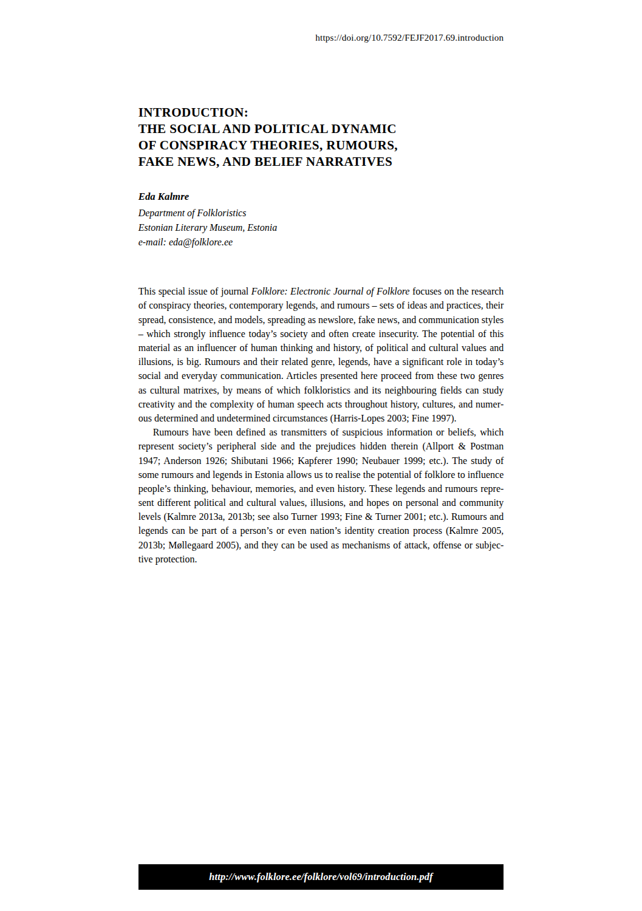https://doi.org/10.7592/FEJF2017.69.introduction
Introduction:
The Social and Political Dynamic
of Conspiracy Theories, Rumours,
Fake News, and Belief Narratives
Eda Kalmre
Department of Folkloristics
Estonian Literary Museum, Estonia
e-mail: eda@folklore.ee
This special issue of journal Folklore: Electronic Journal of Folklore focuses on the research of conspiracy theories, contemporary legends, and rumours – sets of ideas and practices, their spread, consistence, and models, spreading as newslore, fake news, and communication styles – which strongly influence today’s society and often create insecurity. The potential of this material as an influencer of human thinking and history, of political and cultural values and illusions, is big. Rumours and their related genre, legends, have a significant role in today’s social and everyday communication. Articles presented here proceed from these two genres as cultural matrixes, by means of which folkloristics and its neighbouring fields can study creativity and the complexity of human speech acts throughout history, cultures, and numerous determined and undetermined circumstances (Harris-Lopes 2003; Fine 1997).
Rumours have been defined as transmitters of suspicious information or beliefs, which represent society’s peripheral side and the prejudices hidden therein (Allport & Postman 1947; Anderson 1926; Shibutani 1966; Kapferer 1990; Neubauer 1999; etc.). The study of some rumours and legends in Estonia allows us to realise the potential of folklore to influence people’s thinking, behaviour, memories, and even history. These legends and rumours represent different political and cultural values, illusions, and hopes on personal and community levels (Kalmre 2013a, 2013b; see also Turner 1993; Fine & Turner 2001; etc.). Rumours and legends can be part of a person’s or even nation’s identity creation process (Kalmre 2005, 2013b; Møllegaard 2005), and they can be used as mechanisms of attack, offense or subjective protection.
http://www.folklore.ee/folklore/vol69/introduction.pdf